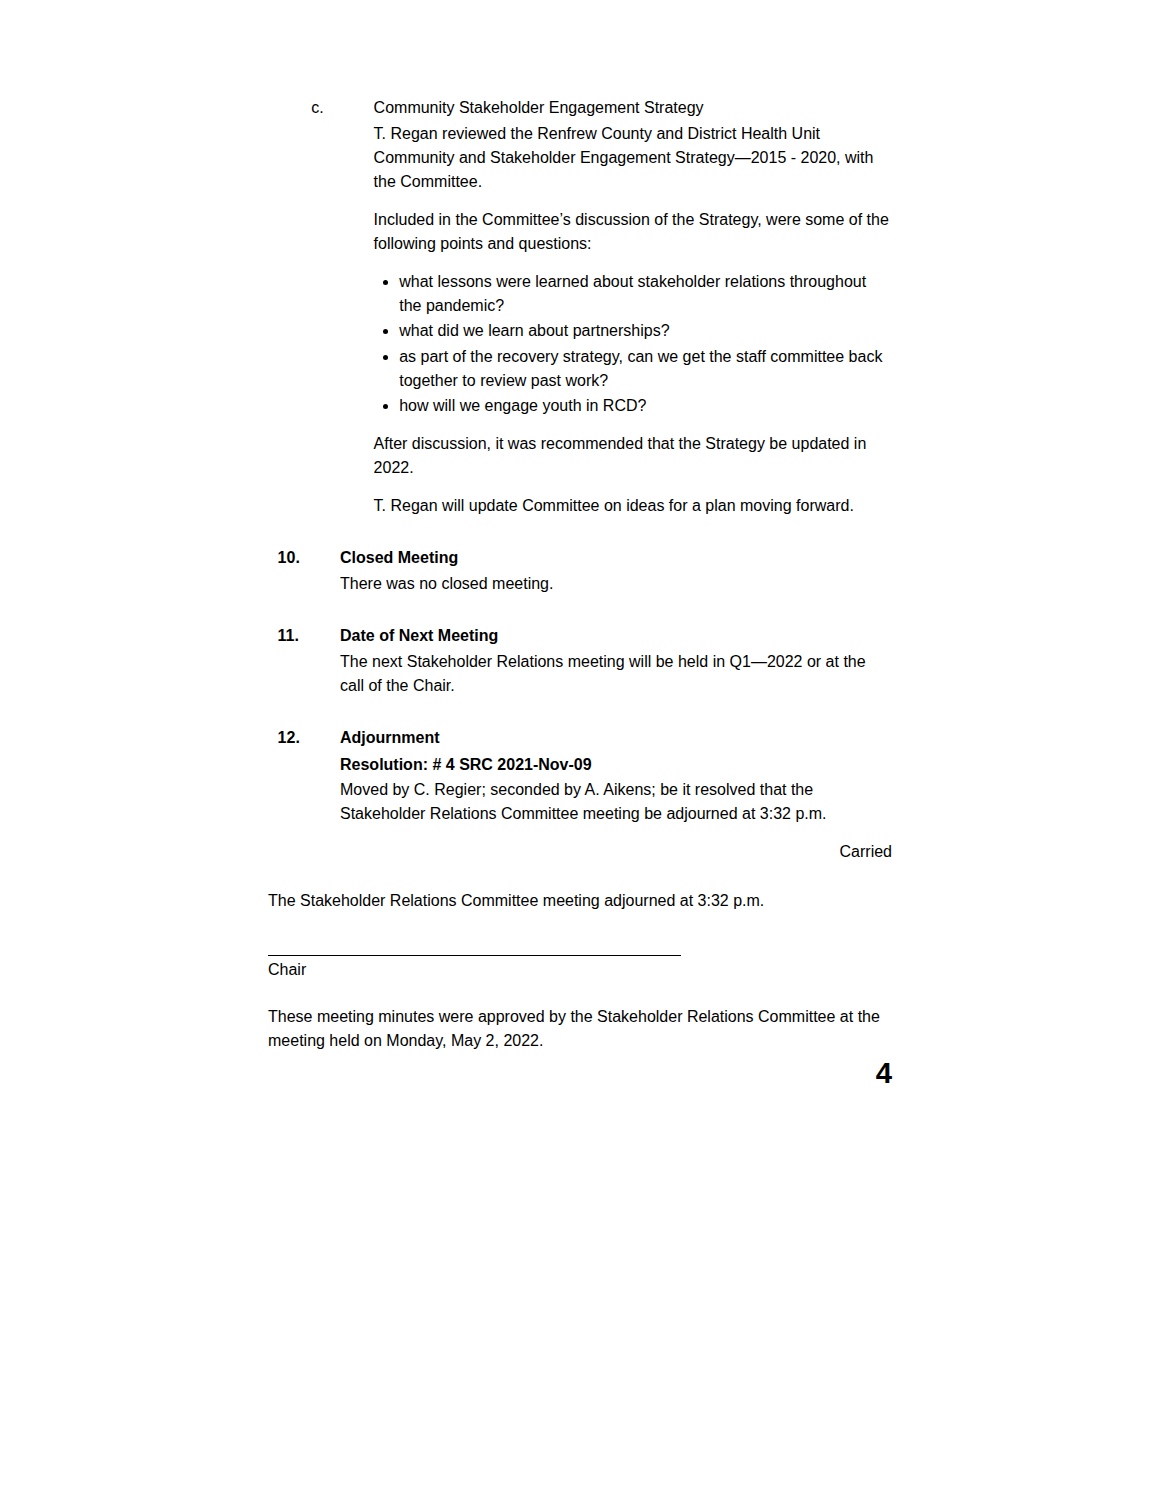c.
Community Stakeholder Engagement Strategy
T. Regan reviewed the Renfrew County and District Health Unit Community and Stakeholder Engagement Strategy—2015 - 2020, with the Committee.
Included in the Committee’s discussion of the Strategy, were some of the following points and questions:
what lessons were learned about stakeholder relations throughout the pandemic?
what did we learn about partnerships?
as part of the recovery strategy, can we get the staff committee back together to review past work?
how will we engage youth in RCD?
After discussion, it was recommended that the Strategy be updated in 2022.
T. Regan will update Committee on ideas for a plan moving forward.
10.
Closed Meeting
There was no closed meeting.
11.
Date of Next Meeting
The next Stakeholder Relations meeting will be held in Q1—2022 or at the call of the Chair.
12.
Adjournment
Resolution: # 4 SRC 2021-Nov-09
Moved by C. Regier; seconded by A. Aikens; be it resolved that the Stakeholder Relations Committee meeting be adjourned at 3:32 p.m.
Carried
The Stakeholder Relations Committee meeting adjourned at 3:32 p.m.
Chair
These meeting minutes were approved by the Stakeholder Relations Committee at the meeting held on Monday, May 2, 2022.
4